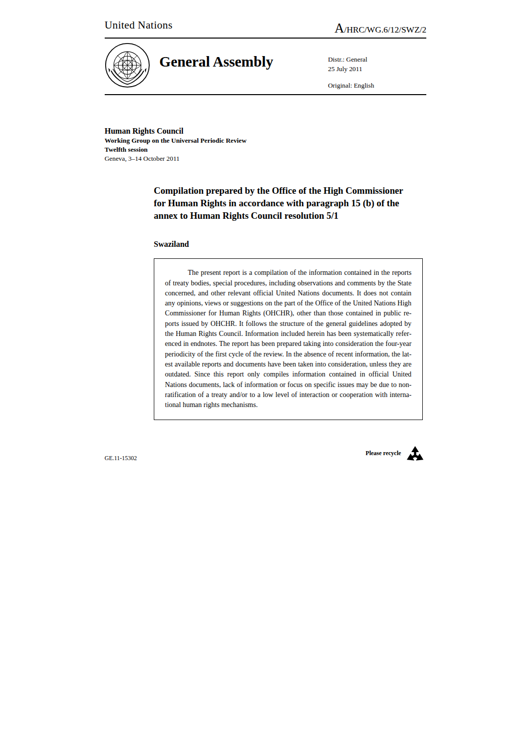United Nations
A/HRC/WG.6/12/SWZ/2
General Assembly
Distr.: General
25 July 2011
Original: English
Human Rights Council
Working Group on the Universal Periodic Review
Twelfth session
Geneva, 3–14 October 2011
Compilation prepared by the Office of the High Commissioner for Human Rights in accordance with paragraph 15 (b) of the annex to Human Rights Council resolution 5/1
Swaziland
The present report is a compilation of the information contained in the reports of treaty bodies, special procedures, including observations and comments by the State concerned, and other relevant official United Nations documents. It does not contain any opinions, views or suggestions on the part of the Office of the United Nations High Commissioner for Human Rights (OHCHR), other than those contained in public reports issued by OHCHR. It follows the structure of the general guidelines adopted by the Human Rights Council. Information included herein has been systematically referenced in endnotes. The report has been prepared taking into consideration the four-year periodicity of the first cycle of the review. In the absence of recent information, the latest available reports and documents have been taken into consideration, unless they are outdated. Since this report only compiles information contained in official United Nations documents, lack of information or focus on specific issues may be due to non-ratification of a treaty and/or to a low level of interaction or cooperation with international human rights mechanisms.
GE.11-15302
Please recycle